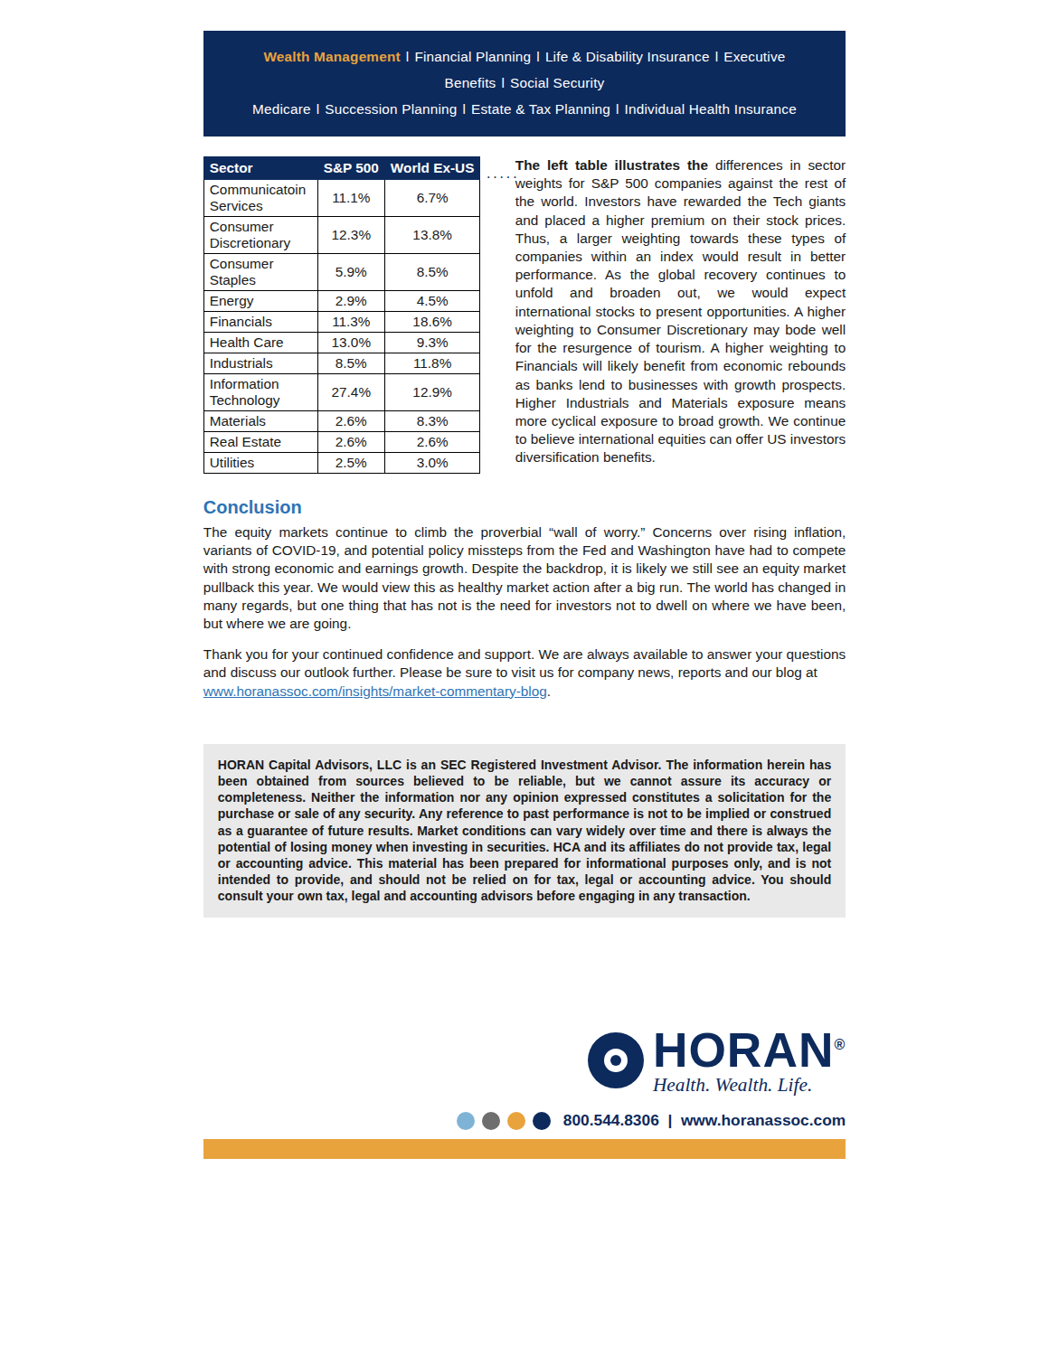Wealth Management l Financial Planningl Life & Disability Insurancel Executive Benefitsl Social Security
Medicarel Succession Planningl Estate & Tax Planningl Individual Health Insurance
| Sector | S&P 500 | World Ex-US |
| --- | --- | --- |
| Communicatoin Services | 11.1% | 6.7% |
| Consumer Discretionary | 12.3% | 13.8% |
| Consumer Staples | 5.9% | 8.5% |
| Energy | 2.9% | 4.5% |
| Financials | 11.3% | 18.6% |
| Health Care | 13.0% | 9.3% |
| Industrials | 8.5% | 11.8% |
| Information Technology | 27.4% | 12.9% |
| Materials | 2.6% | 8.3% |
| Real Estate | 2.6% | 2.6% |
| Utilities | 2.5% | 3.0% |
·····
The left table illustrates the differences in sector weights for S&P 500 companies against the rest of the world. Investors have rewarded the Tech giants and placed a higher premium on their stock prices. Thus, a larger weighting towards these types of companies within an index would result in better performance. As the global recovery continues to unfold and broaden out, we would expect international stocks to present opportunities. A higher weighting to Consumer Discretionary may bode well for the resurgence of tourism. A higher weighting to Financials will likely benefit from economic rebounds as banks lend to businesses with growth prospects. Higher Industrials and Materials exposure means more cyclical exposure to broad growth. We continue to believe international equities can offer US investors diversification benefits.
Conclusion
The equity markets continue to climb the proverbial “wall of worry.” Concerns over rising inflation, variants of COVID-19, and potential policy missteps from the Fed and Washington have had to compete with strong economic and earnings growth. Despite the backdrop, it is likely we still see an equity market pullback this year. We would view this as healthy market action after a big run. The world has changed in many regards, but one thing that has not is the need for investors not to dwell on where we have been, but where we are going.
Thank you for your continued confidence and support. We are always available to answer your questions and discuss our outlook further. Please be sure to visit us for company news, reports and our blog at
www.horanassoc.com/insights/market-commentary-blog.
HORAN Capital Advisors, LLC is an SEC Registered Investment Advisor. The information herein has been obtained from sources believed to be reliable, but we cannot assure its accuracy or completeness. Neither the information nor any opinion expressed constitutes a solicitation for the purchase or sale of any security. Any reference to past performance is not to be implied or construed as a guarantee of future results. Market conditions can vary widely over time and there is always the potential of losing money when investing in securities. HCA and its affiliates do not provide tax, legal or accounting advice. This material has been prepared for informational purposes only, and is not intended to provide, and should not be relied on for tax, legal or accounting advice. You should consult your own tax, legal and accounting advisors before engaging in any transaction.
HORAN®
Health. Wealth. Life.
800.544.8306 | www.horanassoc.com